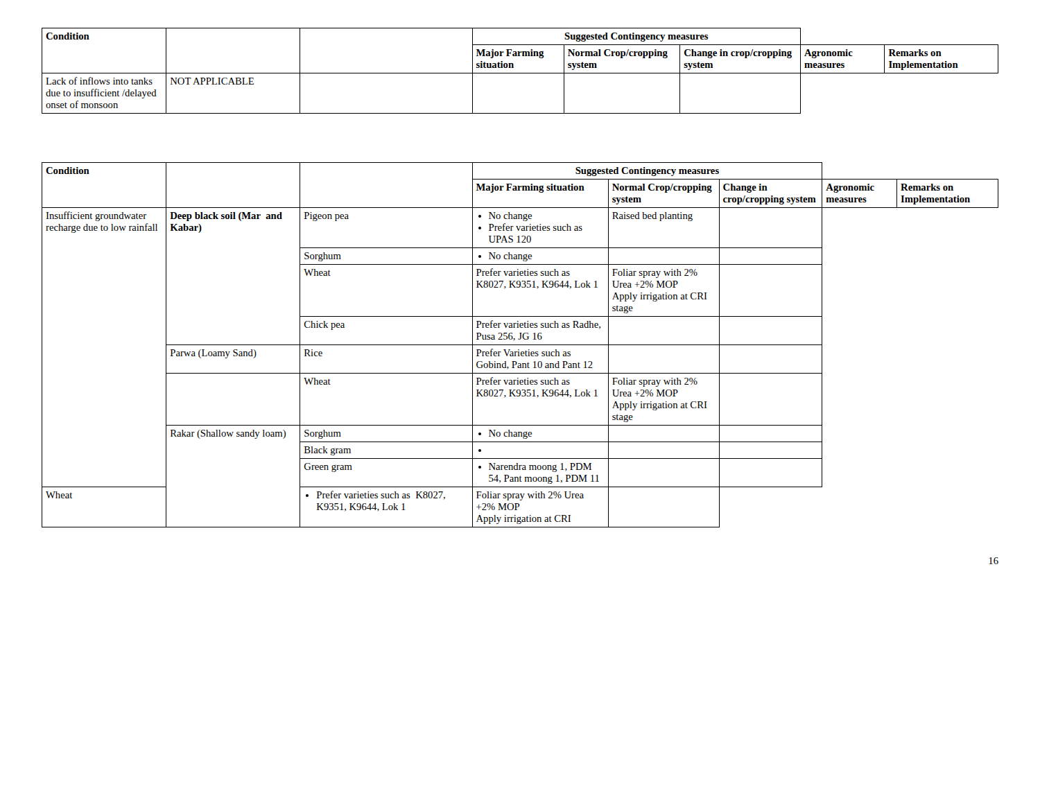| Condition | | | Suggested Contingency measures |
| Major Farming situation | Normal Crop/cropping system | Change in crop/cropping system | Agronomic measures | Remarks on Implementation |
| Lack of inflows into tanks due to insufficient /delayed onset of monsoon | NOT APPLICABLE | | | | |
| Condition | | | Suggested Contingency measures |
| Major Farming situation | Normal Crop/cropping system | Change in crop/cropping system | Agronomic measures | Remarks on Implementation |
| Insufficient groundwater recharge due to low rainfall | Deep black soil (Mar and Kabar) | Pigeon pea | No change Prefer varieties such as UPAS 120 | Raised bed planting | |
| Sorghum | No change | | |
| Wheat | Prefer varieties such as K8027, K9351, K9644, Lok 1 | Foliar spray with 2% Urea +2% MOP Apply irrigation at CRI stage | |
| Chick pea | Prefer varieties such as Radhe, Pusa 256, JG 16 | | |
| Parwa (Loamy Sand) | Rice | Prefer Varieties such as Gobind, Pant 10 and Pant 12 | | |
| | Wheat | Prefer varieties such as K8027, K9351, K9644, Lok 1 | Foliar spray with 2% Urea +2% MOP Apply irrigation at CRI stage | |
| Rakar (Shallow sandy loam) | Sorghum | No change | | |
| Black gram | | | |
| Green gram | Narendra moong 1, PDM 54, Pant moong 1, PDM 11 | | |
| Wheat | Prefer varieties such as K8027, K9351, K9644, Lok 1 | Foliar spray with 2% Urea +2% MOP Apply irrigation at CRI | |
16